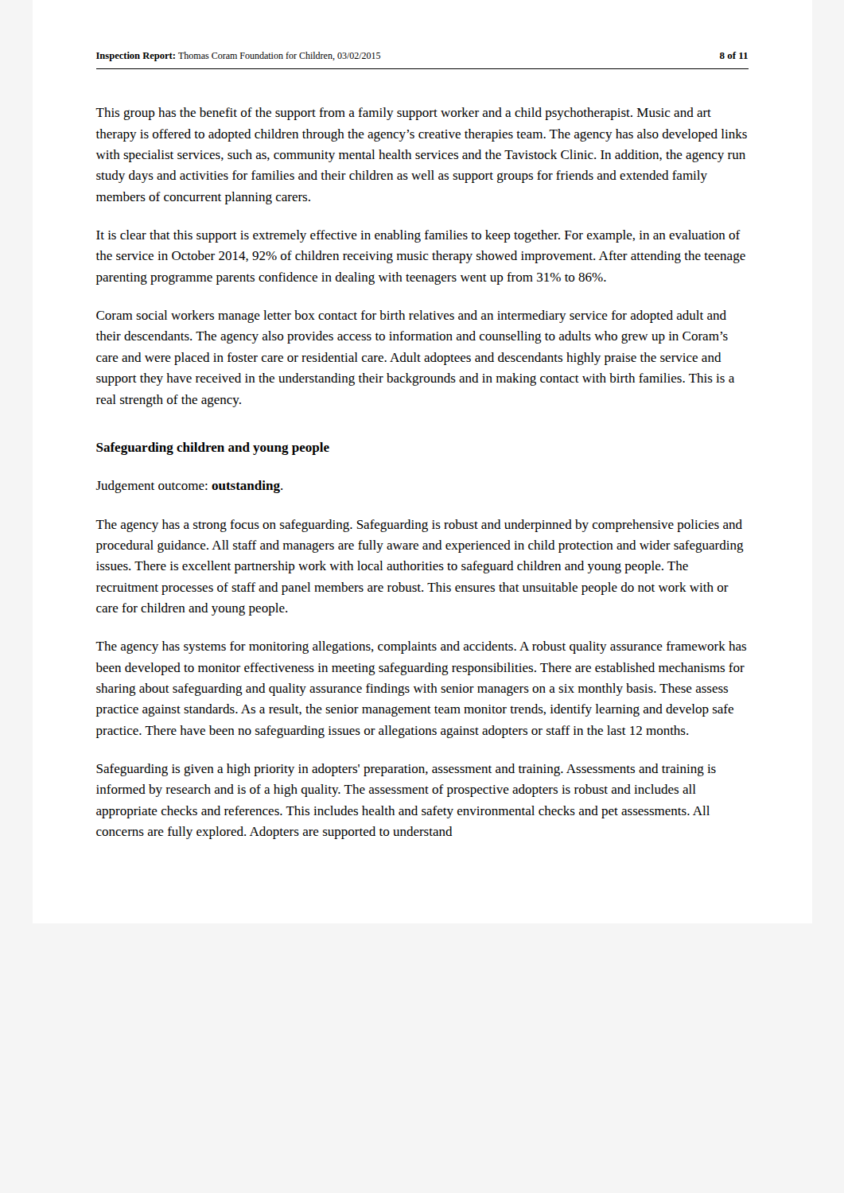Inspection Report: Thomas Coram Foundation for Children, 03/02/2015
8 of 11
This group has the benefit of the support from a family support worker and a child psychotherapist. Music and art therapy is offered to adopted children through the agency’s creative therapies team. The agency has also developed links with specialist services, such as, community mental health services and the Tavistock Clinic. In addition, the agency run study days and activities for families and their children as well as support groups for friends and extended family members of concurrent planning carers.
It is clear that this support is extremely effective in enabling families to keep together. For example, in an evaluation of the service in October 2014, 92% of children receiving music therapy showed improvement. After attending the teenage parenting programme parents confidence in dealing with teenagers went up from 31% to 86%.
Coram social workers manage letter box contact for birth relatives and an intermediary service for adopted adult and their descendants. The agency also provides access to information and counselling to adults who grew up in Coram’s care and were placed in foster care or residential care. Adult adoptees and descendants highly praise the service and support they have received in the understanding their backgrounds and in making contact with birth families. This is a real strength of the agency.
Safeguarding children and young people
Judgement outcome: outstanding.
The agency has a strong focus on safeguarding. Safeguarding is robust and underpinned by comprehensive policies and procedural guidance. All staff and managers are fully aware and experienced in child protection and wider safeguarding issues. There is excellent partnership work with local authorities to safeguard children and young people. The recruitment processes of staff and panel members are robust. This ensures that unsuitable people do not work with or care for children and young people.
The agency has systems for monitoring allegations, complaints and accidents. A robust quality assurance framework has been developed to monitor effectiveness in meeting safeguarding responsibilities. There are established mechanisms for sharing about safeguarding and quality assurance findings with senior managers on a six monthly basis. These assess practice against standards. As a result, the senior management team monitor trends, identify learning and develop safe practice. There have been no safeguarding issues or allegations against adopters or staff in the last 12 months.
Safeguarding is given a high priority in adopters' preparation, assessment and training. Assessments and training is informed by research and is of a high quality. The assessment of prospective adopters is robust and includes all appropriate checks and references. This includes health and safety environmental checks and pet assessments. All concerns are fully explored. Adopters are supported to understand